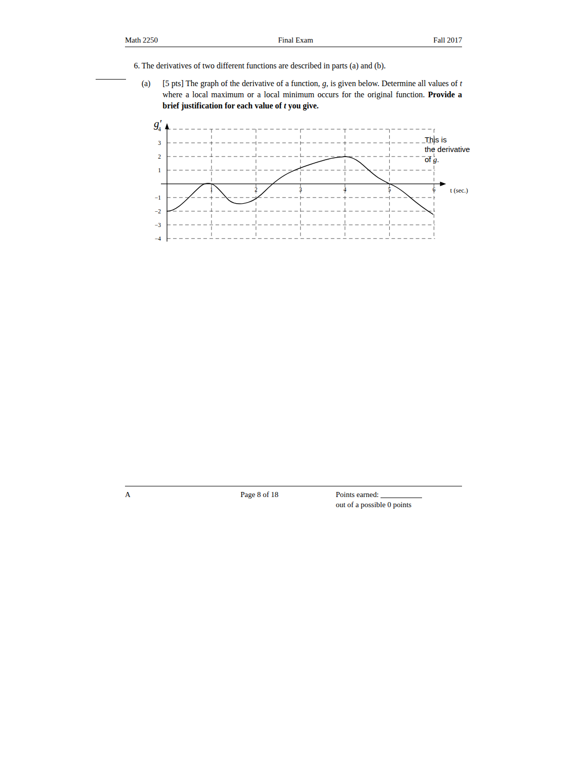Math 2250
Final Exam
Fall 2017
6. The derivatives of two different functions are described in parts (a) and (b).
(a)
[5 pts] The graph of the derivative of a function, g, is given below. Determine all values of t where a local maximum or a local minimum occurs for the original function. Provide a brief justification for each value of t you give.
4 3 2 1 −1 −2 −3 −4 1 2 3 4 5 6 g′ t (sec.) The curve: starts at (0,-2), rises to touch 0 near t=1, dips to about -1.2 near t=2, crosses zero near t=3, peaks at 2 at t=4, crosses zero near t=5, falls to about -2 at t=6
This is
the derivative
of g.
A
Page 8 of 18
Points earned:
out of a possible 0 points